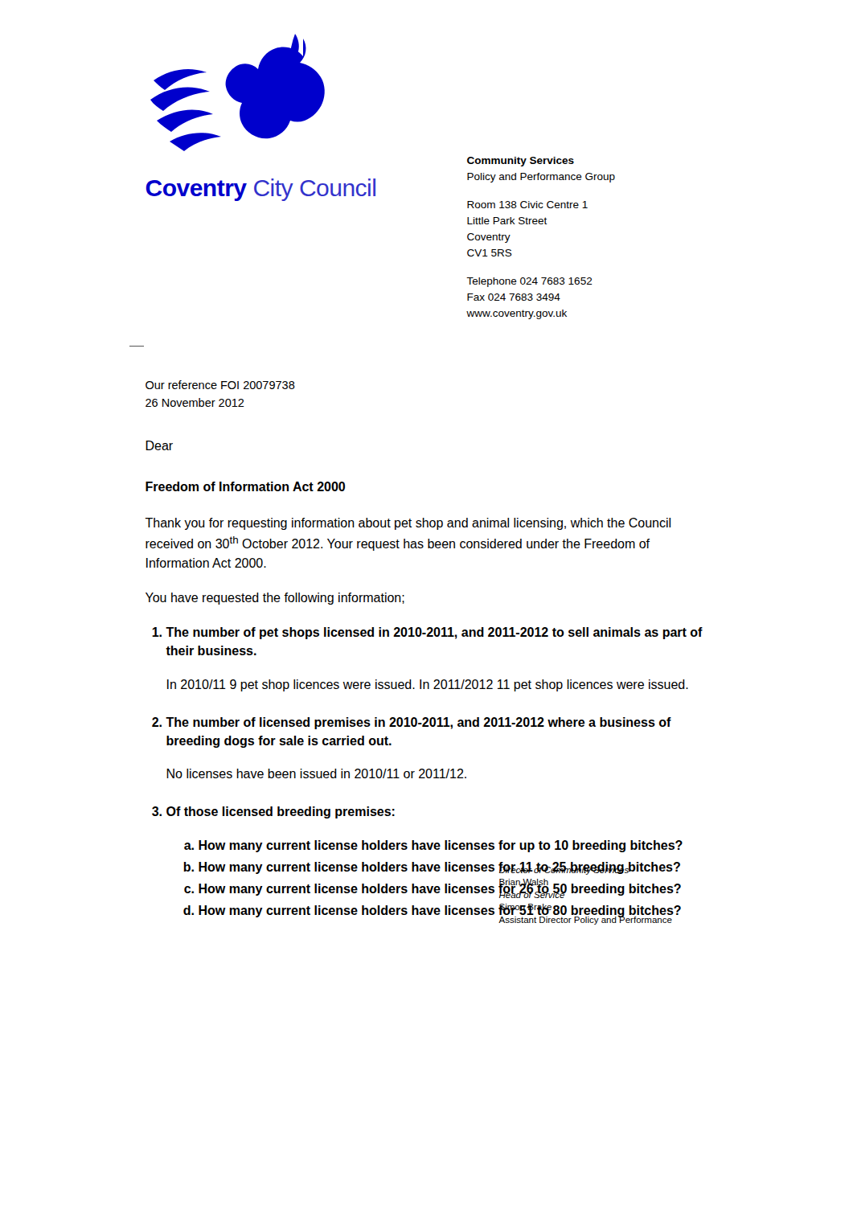Coventry City Council
Community Services
Policy and Performance Group
Room 138 Civic Centre 1
Little Park Street
Coventry
CV1 5RS
Telephone 024 7683 1652
Fax 024 7683 3494
www.coventry.gov.uk
Our reference FOI 20079738
26 November 2012
Dear
Freedom of Information Act 2000
Thank you for requesting information about pet shop and animal licensing, which the Council received on 30th October 2012. Your request has been considered under the Freedom of Information Act 2000.
You have requested the following information;
The number of pet shops licensed in 2010-2011, and 2011-2012 to sell animals as part of their business. In 2010/11 9 pet shop licences were issued. In 2011/2012 11 pet shop licences were issued.
The number of licensed premises in 2010-2011, and 2011-2012 where a business of breeding dogs for sale is carried out. No licenses have been issued in 2010/11 or 2011/12.
Of those licensed breeding premises:
How many current license holders have licenses for up to 10 breeding bitches?
How many current license holders have licenses for 11 to 25 breeding bitches?
How many current license holders have licenses for 26 to 50 breeding bitches?
How many current license holders have licenses for 51 to 80 breeding bitches?
Director of Community Services
Brian Walsh
Head of Service
Simon Brake
Assistant Director Policy and Performance